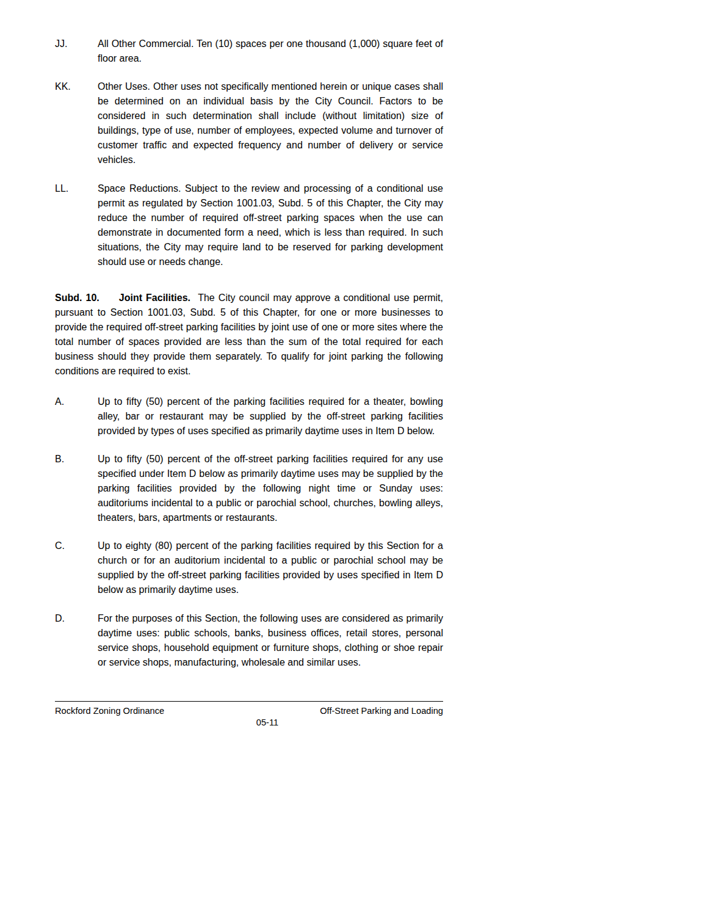JJ.
All Other Commercial. Ten (10) spaces per one thousand (1,000) square feet of floor area.
KK.
Other Uses. Other uses not specifically mentioned herein or unique cases shall be determined on an individual basis by the City Council. Factors to be considered in such determination shall include (without limitation) size of buildings, type of use, number of employees, expected volume and turnover of customer traffic and expected frequency and number of delivery or service vehicles.
LL.
Space Reductions. Subject to the review and processing of a conditional use permit as regulated by Section 1001.03, Subd. 5 of this Chapter, the City may reduce the number of required off-street parking spaces when the use can demonstrate in documented form a need, which is less than required. In such situations, the City may require land to be reserved for parking development should use or needs change.
Subd. 10. Joint Facilities. The City council may approve a conditional use permit, pursuant to Section 1001.03, Subd. 5 of this Chapter, for one or more businesses to provide the required off-street parking facilities by joint use of one or more sites where the total number of spaces provided are less than the sum of the total required for each business should they provide them separately. To qualify for joint parking the following conditions are required to exist.
A.
Up to fifty (50) percent of the parking facilities required for a theater, bowling alley, bar or restaurant may be supplied by the off-street parking facilities provided by types of uses specified as primarily daytime uses in Item D below.
B.
Up to fifty (50) percent of the off-street parking facilities required for any use specified under Item D below as primarily daytime uses may be supplied by the parking facilities provided by the following night time or Sunday uses: auditoriums incidental to a public or parochial school, churches, bowling alleys, theaters, bars, apartments or restaurants.
C.
Up to eighty (80) percent of the parking facilities required by this Section for a church or for an auditorium incidental to a public or parochial school may be supplied by the off-street parking facilities provided by uses specified in Item D below as primarily daytime uses.
D.
For the purposes of this Section, the following uses are considered as primarily daytime uses: public schools, banks, business offices, retail stores, personal service shops, household equipment or furniture shops, clothing or shoe repair or service shops, manufacturing, wholesale and similar uses.
Rockford Zoning Ordinance
Off-Street Parking and Loading
05-11